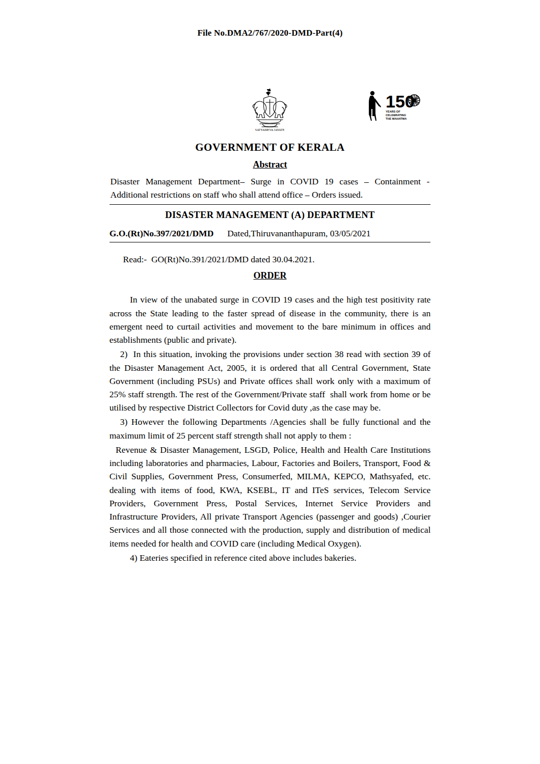File No.DMA2/767/2020-DMD-Part(4)
SATYAMEVA JAYATE
150 YEARS OF CELEBRATING THE MAHATMA
GOVERNMENT OF KERALA
Abstract
Disaster Management Department– Surge in COVID 19 cases – Containment - Additional restrictions on staff who shall attend office – Orders issued.
DISASTER MANAGEMENT (A) DEPARTMENT
G.O.(Rt)No.397/2021/DMD Dated,Thiruvananthapuram, 03/05/2021
Read:- GO(Rt)No.391/2021/DMD dated 30.04.2021.
ORDER
In view of the unabated surge in COVID 19 cases and the high test positivity rate across the State leading to the faster spread of disease in the community, there is an emergent need to curtail activities and movement to the bare minimum in offices and establishments (public and private).
2) In this situation, invoking the provisions under section 38 read with section 39 of the Disaster Management Act, 2005, it is ordered that all Central Government, State Government (including PSUs) and Private offices shall work only with a maximum of 25% staff strength. The rest of the Government/Private staff shall work from home or be utilised by respective District Collectors for Covid duty ,as the case may be.
3) However the following Departments /Agencies shall be fully functional and the maximum limit of 25 percent staff strength shall not apply to them :
Revenue & Disaster Management, LSGD, Police, Health and Health Care Institutions including laboratories and pharmacies, Labour, Factories and Boilers, Transport, Food & Civil Supplies, Government Press, Consumerfed, MILMA, KEPCO, Mathsyafed, etc. dealing with items of food, KWA, KSEBL, IT and ITeS services, Telecom Service Providers, Government Press, Postal Services, Internet Service Providers and Infrastructure Providers, All private Transport Agencies (passenger and goods) ,Courier Services and all those connected with the production, supply and distribution of medical items needed for health and COVID care (including Medical Oxygen).
4) Eateries specified in reference cited above includes bakeries.